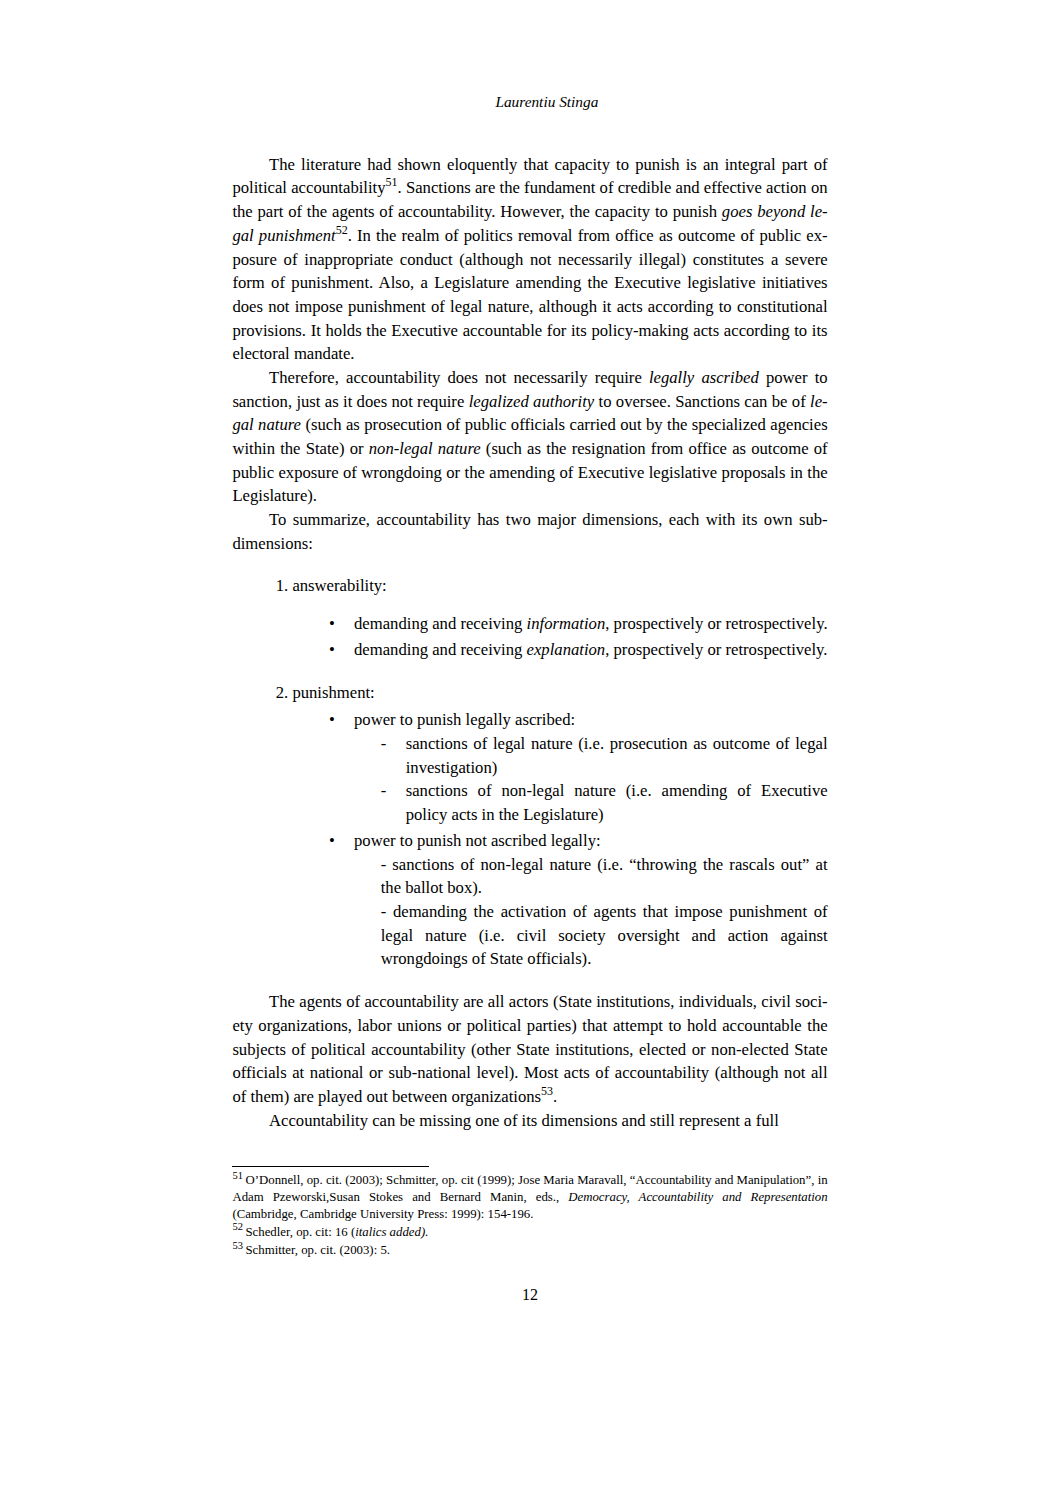Laurentiu Stinga
The literature had shown eloquently that capacity to punish is an integral part of political accountability51. Sanctions are the fundament of credible and effective action on the part of the agents of accountability. However, the capacity to punish goes beyond legal punishment52. In the realm of politics removal from office as outcome of public exposure of inappropriate conduct (although not necessarily illegal) constitutes a severe form of punishment. Also, a Legislature amending the Executive legislative initiatives does not impose punishment of legal nature, although it acts according to constitutional provisions. It holds the Executive accountable for its policy-making acts according to its electoral mandate.
Therefore, accountability does not necessarily require legally ascribed power to sanction, just as it does not require legalized authority to oversee. Sanctions can be of legal nature (such as prosecution of public officials carried out by the specialized agencies within the State) or non-legal nature (such as the resignation from office as outcome of public exposure of wrongdoing or the amending of Executive legislative proposals in the Legislature).
To summarize, accountability has two major dimensions, each with its own sub-dimensions:
answerability:
demanding and receiving information, prospectively or retrospectively.
demanding and receiving explanation, prospectively or retrospectively.
punishment:
power to punish legally ascribed:
sanctions of legal nature (i.e. prosecution as outcome of legal investigation)
sanctions of non-legal nature (i.e. amending of Executive policy acts in the Legislature)
power to punish not ascribed legally:
- sanctions of non-legal nature (i.e. “throwing the rascals out” at the ballot box).
- demanding the activation of agents that impose punishment of legal nature (i.e. civil society oversight and action against wrongdoings of State officials).
The agents of accountability are all actors (State institutions, individuals, civil society organizations, labor unions or political parties) that attempt to hold accountable the subjects of political accountability (other State institutions, elected or non-elected State officials at national or sub-national level). Most acts of accountability (although not all of them) are played out between organizations53.
Accountability can be missing one of its dimensions and still represent a full
51O’Donnell, op. cit. (2003); Schmitter, op. cit (1999); Jose Maria Maravall, “Accountability and Manipulation”, in Adam Pzeworski,Susan Stokes and Bernard Manin, eds., Democracy, Accountability and Representation (Cambridge, Cambridge University Press: 1999): 154-196.
52Schedler, op. cit: 16 (italics added).
53Schmitter, op. cit. (2003): 5.
12